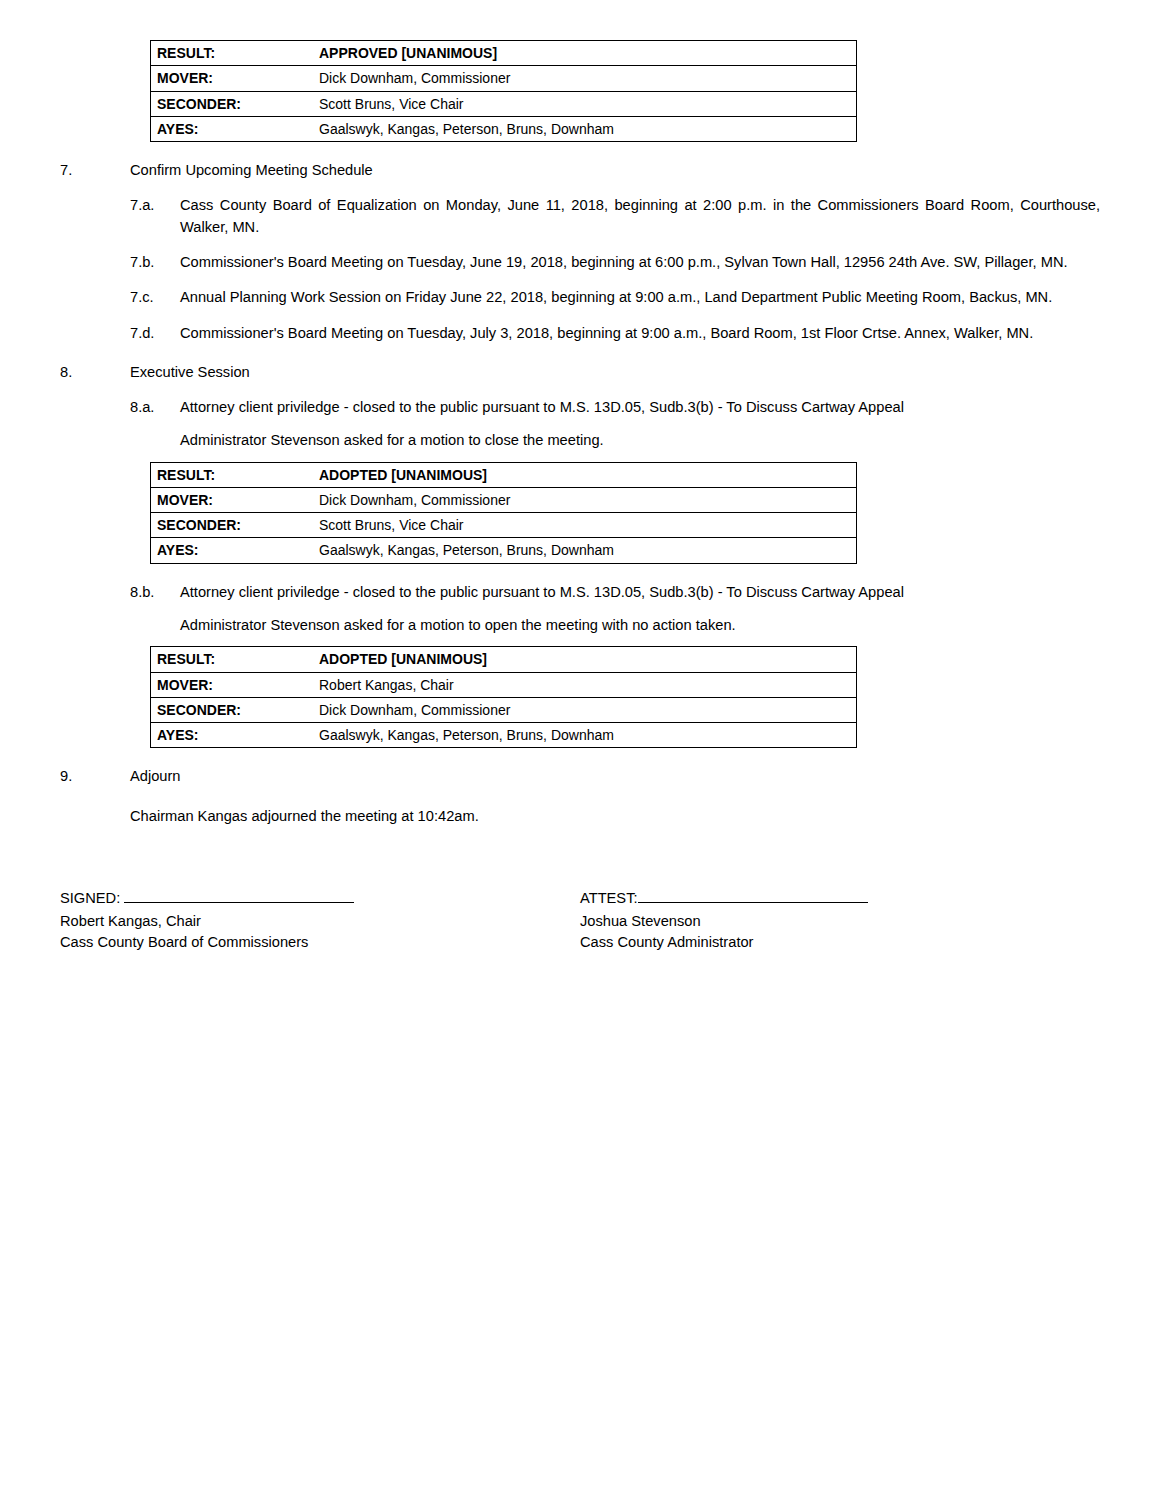| RESULT: | APPROVED [UNANIMOUS] |
| MOVER: | Dick Downham, Commissioner |
| SECONDER: | Scott Bruns, Vice Chair |
| AYES: | Gaalswyk, Kangas, Peterson, Bruns, Downham |
7.
Confirm Upcoming Meeting Schedule
7.a.
Cass County Board of Equalization on Monday, June 11, 2018, beginning at 2:00 p.m. in the Commissioners Board Room, Courthouse, Walker, MN.
7.b.
Commissioner's Board Meeting on Tuesday, June 19, 2018, beginning at 6:00 p.m., Sylvan Town Hall, 12956 24th Ave. SW, Pillager, MN.
7.c.
Annual Planning Work Session on Friday June 22, 2018, beginning at 9:00 a.m., Land Department Public Meeting Room, Backus, MN.
7.d.
Commissioner's Board Meeting on Tuesday, July 3, 2018, beginning at 9:00 a.m., Board Room, 1st Floor Crtse. Annex, Walker, MN.
8.
Executive Session
8.a.
Attorney client priviledge - closed to the public pursuant to M.S. 13D.05, Sudb.3(b) - To Discuss Cartway Appeal
Administrator Stevenson asked for a motion to close the meeting.
| RESULT: | ADOPTED [UNANIMOUS] |
| MOVER: | Dick Downham, Commissioner |
| SECONDER: | Scott Bruns, Vice Chair |
| AYES: | Gaalswyk, Kangas, Peterson, Bruns, Downham |
8.b.
Attorney client priviledge - closed to the public pursuant to M.S. 13D.05, Sudb.3(b) - To Discuss Cartway Appeal
Administrator Stevenson asked for a motion to open the meeting with no action taken.
| RESULT: | ADOPTED [UNANIMOUS] |
| MOVER: | Robert Kangas, Chair |
| SECONDER: | Dick Downham, Commissioner |
| AYES: | Gaalswyk, Kangas, Peterson, Bruns, Downham |
9.
Adjourn
Chairman Kangas adjourned the meeting at 10:42am.
| SIGNED: Robert Kangas, Chair Cass County Board of Commissioners | ATTEST: Joshua Stevenson Cass County Administrator |